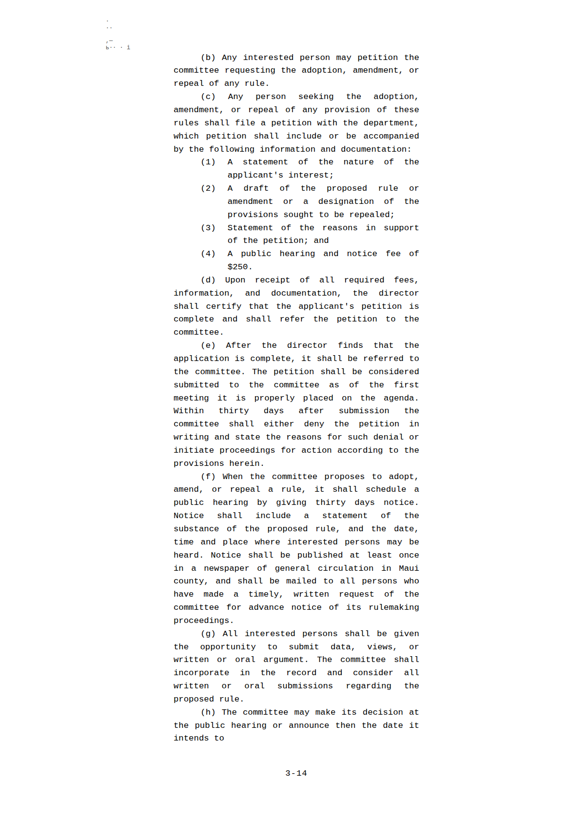. .. ,— ь·· · і
(b) Any interested person may petition the committee requesting the adoption, amendment, or repeal of any rule.
(c) Any person seeking the adoption, amendment, or repeal of any provision of these rules shall file a petition with the department, which petition shall include or be accompanied by the following information and documentation:
(1) A statement of the nature of the applicant's interest;
(2) A draft of the proposed rule or amendment or a designation of the provisions sought to be repealed;
(3) Statement of the reasons in support of the petition; and
(4) A public hearing and notice fee of $250.
(d) Upon receipt of all required fees, information, and documentation, the director shall certify that the applicant's petition is complete and shall refer the petition to the committee.
(e) After the director finds that the application is complete, it shall be referred to the committee. The petition shall be considered submitted to the committee as of the first meeting it is properly placed on the agenda. Within thirty days after submission the committee shall either deny the petition in writing and state the reasons for such denial or initiate proceedings for action according to the provisions herein.
(f) When the committee proposes to adopt, amend, or repeal a rule, it shall schedule a public hearing by giving thirty days notice. Notice shall include a statement of the substance of the proposed rule, and the date, time and place where interested persons may be heard. Notice shall be published at least once in a newspaper of general circulation in Maui county, and shall be mailed to all persons who have made a timely, written request of the committee for advance notice of its rulemaking proceedings.
(g) All interested persons shall be given the opportunity to submit data, views, or written or oral argument. The committee shall incorporate in the record and consider all written or oral submissions regarding the proposed rule.
(h) The committee may make its decision at the public hearing or announce then the date it intends to
3-14